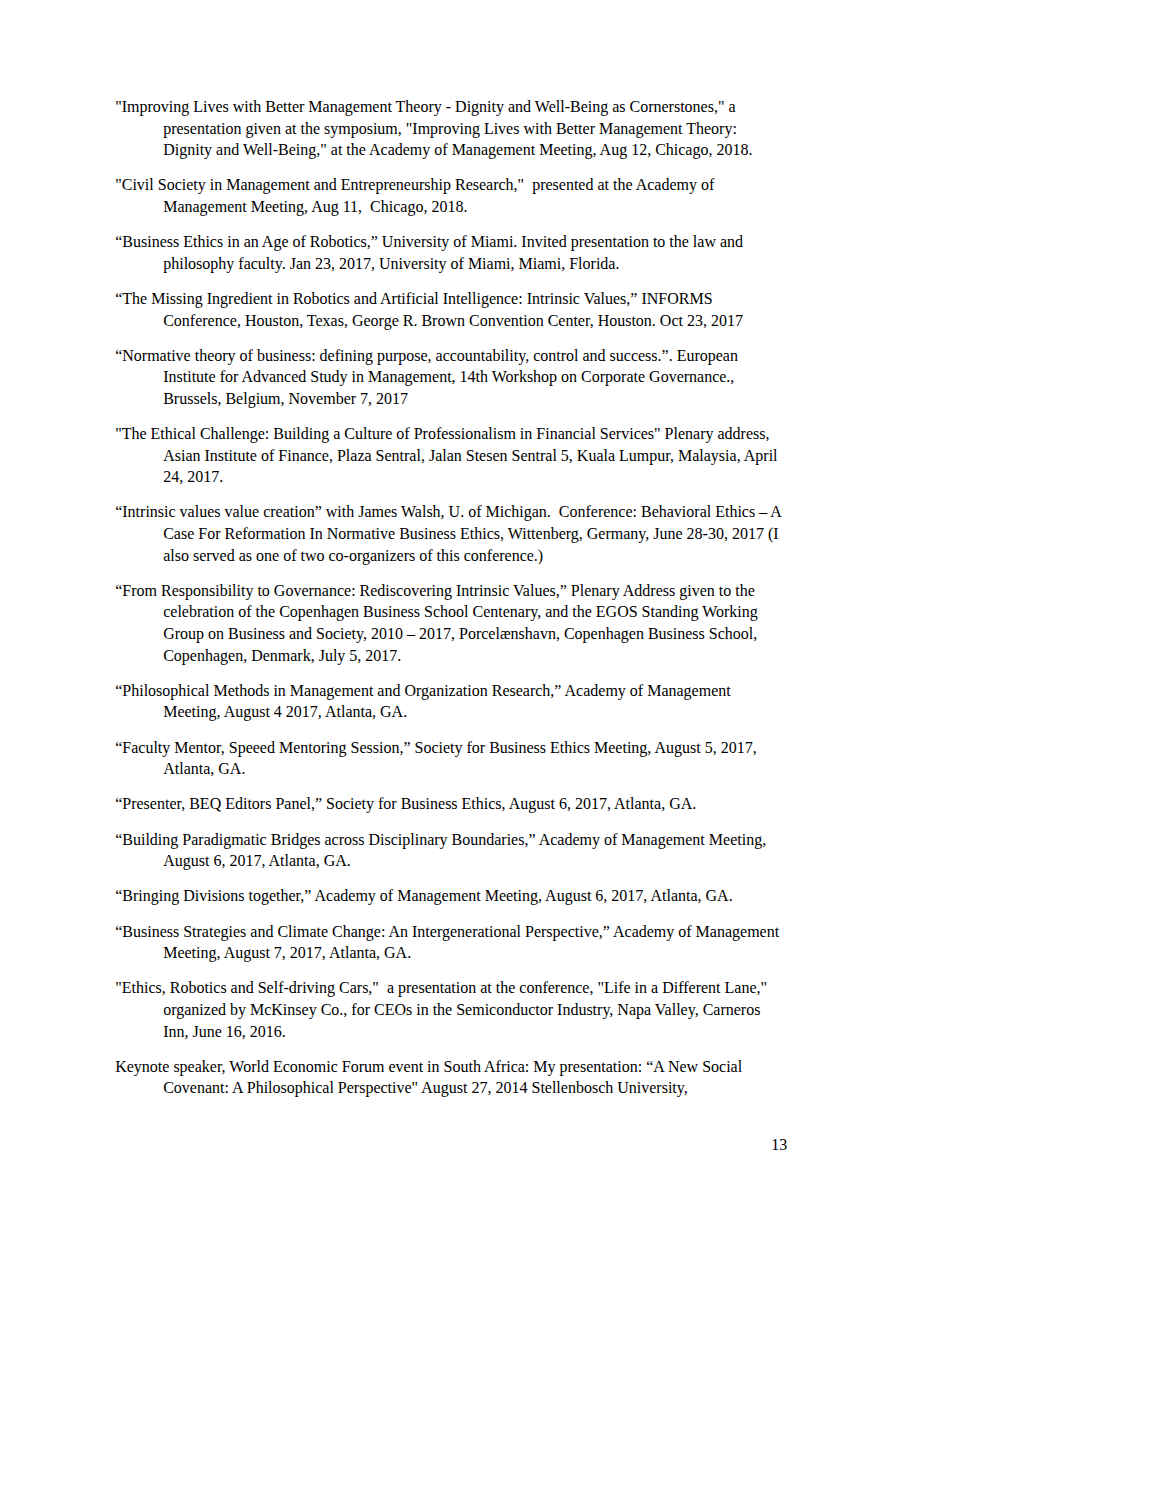"Improving Lives with Better Management Theory - Dignity and Well-Being as Cornerstones," a presentation given at the symposium, "Improving Lives with Better Management Theory: Dignity and Well-Being," at the Academy of Management Meeting, Aug 12, Chicago, 2018.
"Civil Society in Management and Entrepreneurship Research," presented at the Academy of Management Meeting, Aug 11, Chicago, 2018.
“Business Ethics in an Age of Robotics,” University of Miami. Invited presentation to the law and philosophy faculty. Jan 23, 2017, University of Miami, Miami, Florida.
“The Missing Ingredient in Robotics and Artificial Intelligence: Intrinsic Values,” INFORMS Conference, Houston, Texas, George R. Brown Convention Center, Houston. Oct 23, 2017
“Normative theory of business: defining purpose, accountability, control and success.”. European Institute for Advanced Study in Management, 14th Workshop on Corporate Governance., Brussels, Belgium, November 7, 2017
"The Ethical Challenge: Building a Culture of Professionalism in Financial Services" Plenary address, Asian Institute of Finance, Plaza Sentral, Jalan Stesen Sentral 5, Kuala Lumpur, Malaysia, April 24, 2017.
“Intrinsic values value creation” with James Walsh, U. of Michigan. Conference: Behavioral Ethics – A Case For Reformation In Normative Business Ethics, Wittenberg, Germany, June 28-30, 2017 (I also served as one of two co-organizers of this conference.)
“From Responsibility to Governance: Rediscovering Intrinsic Values,” Plenary Address given to the celebration of the Copenhagen Business School Centenary, and the EGOS Standing Working Group on Business and Society, 2010 – 2017, Porcelænshavn, Copenhagen Business School, Copenhagen, Denmark, July 5, 2017.
“Philosophical Methods in Management and Organization Research,” Academy of Management Meeting, August 4 2017, Atlanta, GA.
“Faculty Mentor, Speeed Mentoring Session,” Society for Business Ethics Meeting, August 5, 2017, Atlanta, GA.
“Presenter, BEQ Editors Panel,” Society for Business Ethics, August 6, 2017, Atlanta, GA.
“Building Paradigmatic Bridges across Disciplinary Boundaries,” Academy of Management Meeting, August 6, 2017, Atlanta, GA.
“Bringing Divisions together,” Academy of Management Meeting, August 6, 2017, Atlanta, GA.
“Business Strategies and Climate Change: An Intergenerational Perspective,” Academy of Management Meeting, August 7, 2017, Atlanta, GA.
"Ethics, Robotics and Self-driving Cars," a presentation at the conference, "Life in a Different Lane," organized by McKinsey Co., for CEOs in the Semiconductor Industry, Napa Valley, Carneros Inn, June 16, 2016.
Keynote speaker, World Economic Forum event in South Africa: My presentation: “A New Social Covenant: A Philosophical Perspective" August 27, 2014 Stellenbosch University,
13